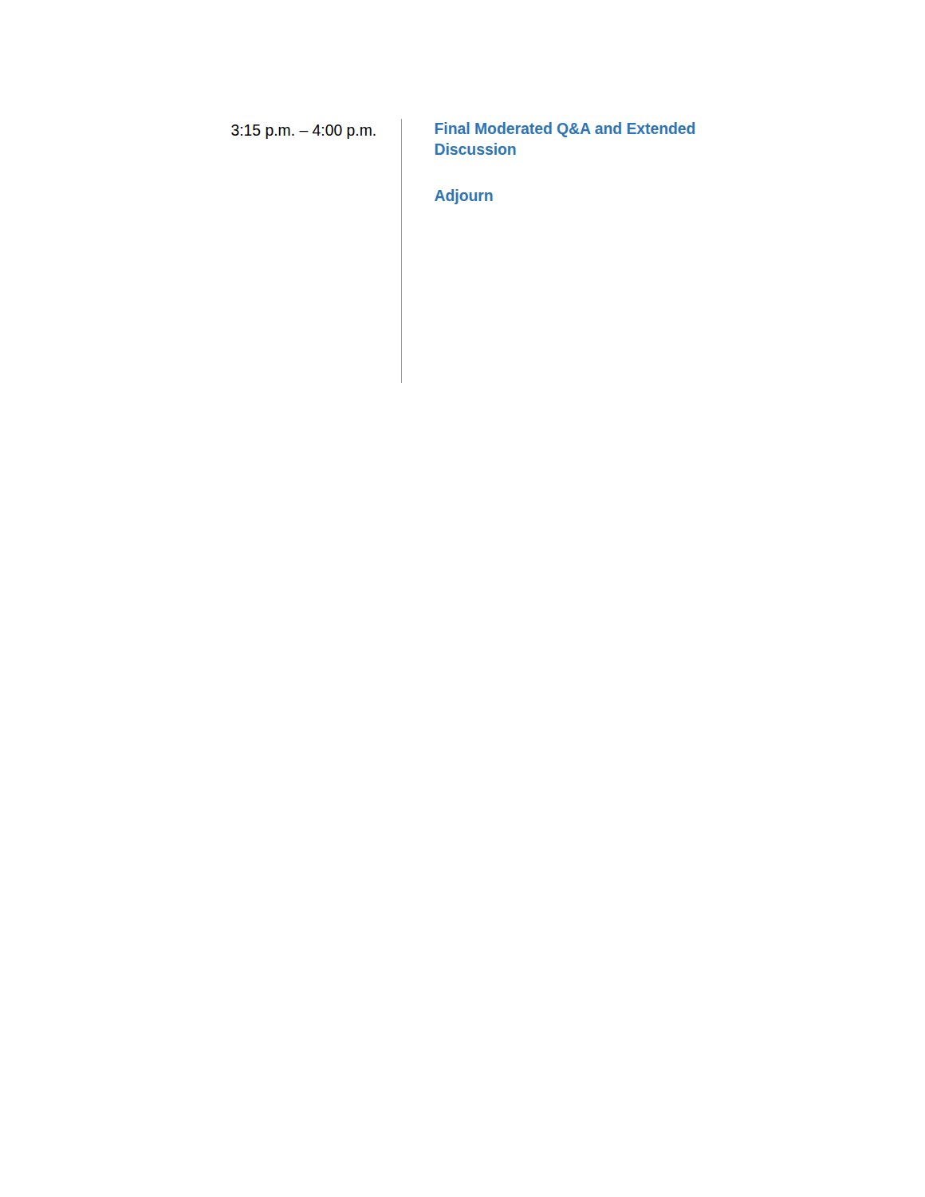3:15 p.m. – 4:00 p.m.
Final Moderated Q&A and Extended Discussion
Adjourn